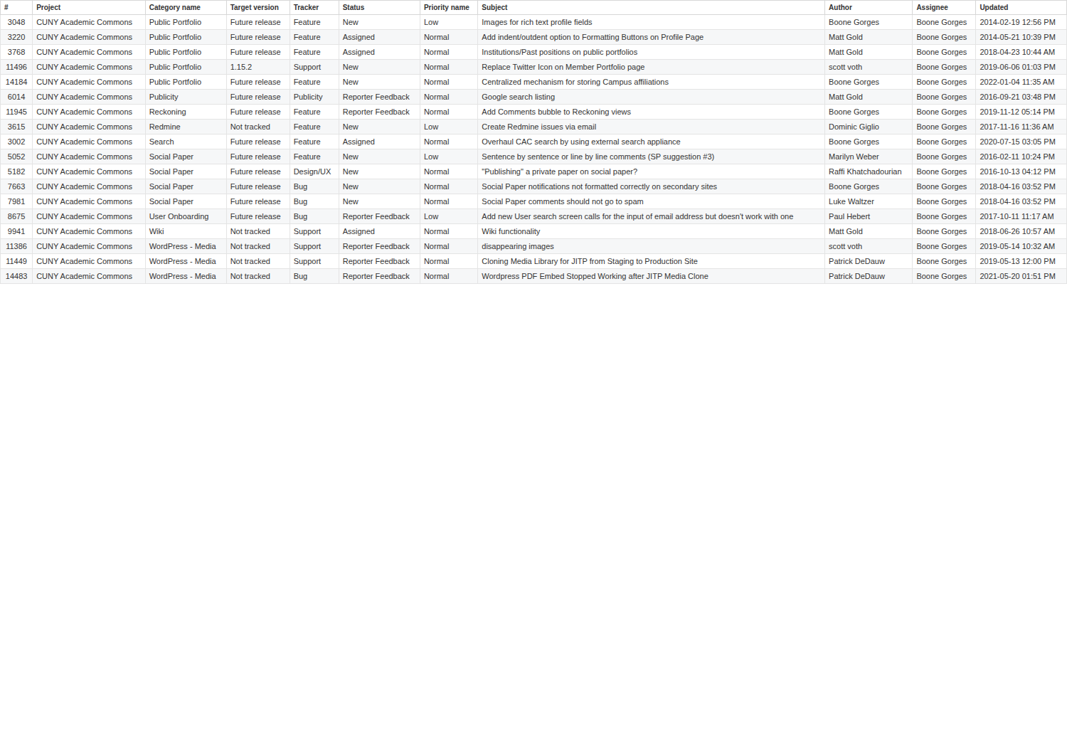| # | Project | Category name | Target version | Tracker | Status | Priority name | Subject | Author | Assignee | Updated |
| --- | --- | --- | --- | --- | --- | --- | --- | --- | --- | --- |
| 3048 | CUNY Academic Commons | Public Portfolio | Future release | Feature | New | Low | Images for rich text profile fields | Boone Gorges | Boone Gorges | 2014-02-19 12:56 PM |
| 3220 | CUNY Academic Commons | Public Portfolio | Future release | Feature | Assigned | Normal | Add indent/outdent option to Formatting Buttons on Profile Page | Matt Gold | Boone Gorges | 2014-05-21 10:39 PM |
| 3768 | CUNY Academic Commons | Public Portfolio | Future release | Feature | Assigned | Normal | Institutions/Past positions on public portfolios | Matt Gold | Boone Gorges | 2018-04-23 10:44 AM |
| 11496 | CUNY Academic Commons | Public Portfolio | 1.15.2 | Support | New | Normal | Replace Twitter Icon on Member Portfolio page | scott voth | Boone Gorges | 2019-06-06 01:03 PM |
| 14184 | CUNY Academic Commons | Public Portfolio | Future release | Feature | New | Normal | Centralized mechanism for storing Campus affiliations | Boone Gorges | Boone Gorges | 2022-01-04 11:35 AM |
| 6014 | CUNY Academic Commons | Publicity | Future release | Publicity | Reporter Feedback | Normal | Google search listing | Matt Gold | Boone Gorges | 2016-09-21 03:48 PM |
| 11945 | CUNY Academic Commons | Reckoning | Future release | Feature | Reporter Feedback | Normal | Add Comments bubble to Reckoning views | Boone Gorges | Boone Gorges | 2019-11-12 05:14 PM |
| 3615 | CUNY Academic Commons | Redmine | Not tracked | Feature | New | Low | Create Redmine issues via email | Dominic Giglio | Boone Gorges | 2017-11-16 11:36 AM |
| 3002 | CUNY Academic Commons | Search | Future release | Feature | Assigned | Normal | Overhaul CAC search by using external search appliance | Boone Gorges | Boone Gorges | 2020-07-15 03:05 PM |
| 5052 | CUNY Academic Commons | Social Paper | Future release | Feature | New | Low | Sentence by sentence or line by line comments (SP suggestion #3) | Marilyn Weber | Boone Gorges | 2016-02-11 10:24 PM |
| 5182 | CUNY Academic Commons | Social Paper | Future release | Design/UX | New | Normal | "Publishing" a private paper on social paper? | Raffi Khatchadourian | Boone Gorges | 2016-10-13 04:12 PM |
| 7663 | CUNY Academic Commons | Social Paper | Future release | Bug | New | Normal | Social Paper notifications not formatted correctly on secondary sites | Boone Gorges | Boone Gorges | 2018-04-16 03:52 PM |
| 7981 | CUNY Academic Commons | Social Paper | Future release | Bug | New | Normal | Social Paper comments should not go to spam | Luke Waltzer | Boone Gorges | 2018-04-16 03:52 PM |
| 8675 | CUNY Academic Commons | User Onboarding | Future release | Bug | Reporter Feedback | Low | Add new User search screen calls for the input of email address but doesn't work with one | Paul Hebert | Boone Gorges | 2017-10-11 11:17 AM |
| 9941 | CUNY Academic Commons | Wiki | Not tracked | Support | Assigned | Normal | Wiki functionality | Matt Gold | Boone Gorges | 2018-06-26 10:57 AM |
| 11386 | CUNY Academic Commons | WordPress - Media | Not tracked | Support | Reporter Feedback | Normal | disappearing images | scott voth | Boone Gorges | 2019-05-14 10:32 AM |
| 11449 | CUNY Academic Commons | WordPress - Media | Not tracked | Support | Reporter Feedback | Normal | Cloning Media Library for JITP from Staging to Production Site | Patrick DeDauw | Boone Gorges | 2019-05-13 12:00 PM |
| 14483 | CUNY Academic Commons | WordPress - Media | Not tracked | Bug | Reporter Feedback | Normal | Wordpress PDF Embed Stopped Working after JITP Media Clone | Patrick DeDauw | Boone Gorges | 2021-05-20 01:51 PM |